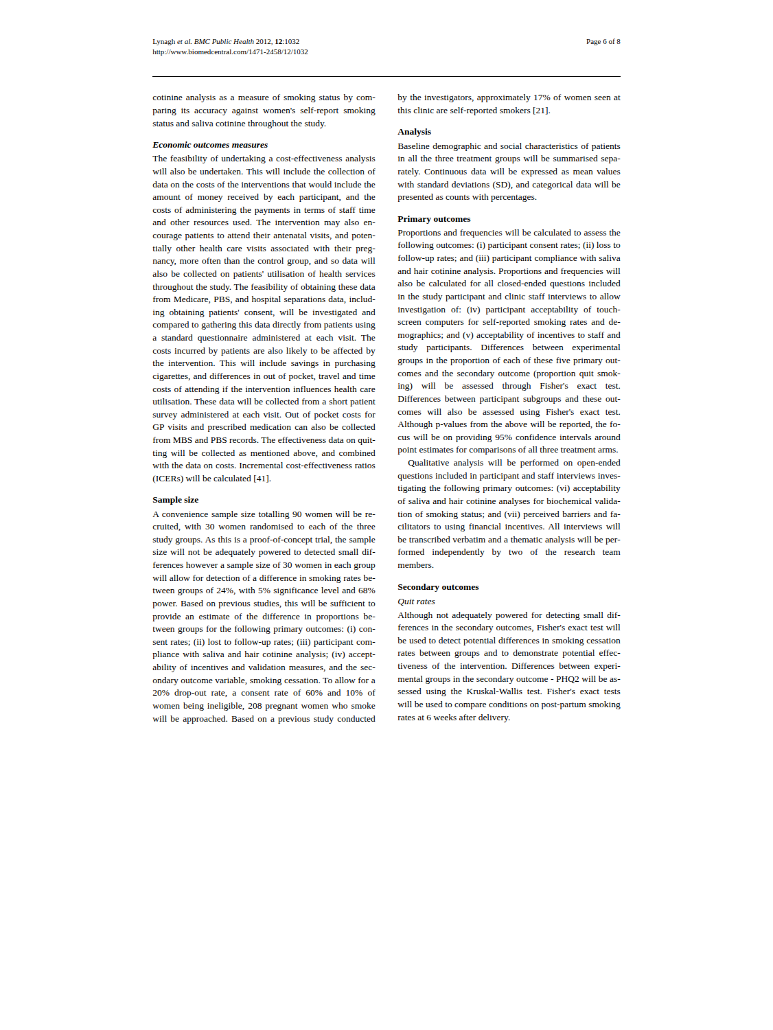Lynagh et al. BMC Public Health 2012, 12:1032
http://www.biomedcentral.com/1471-2458/12/1032
Page 6 of 8
cotinine analysis as a measure of smoking status by comparing its accuracy against women's self-report smoking status and saliva cotinine throughout the study.
Economic outcomes measures
The feasibility of undertaking a cost-effectiveness analysis will also be undertaken. This will include the collection of data on the costs of the interventions that would include the amount of money received by each participant, and the costs of administering the payments in terms of staff time and other resources used. The intervention may also encourage patients to attend their antenatal visits, and potentially other health care visits associated with their pregnancy, more often than the control group, and so data will also be collected on patients' utilisation of health services throughout the study. The feasibility of obtaining these data from Medicare, PBS, and hospital separations data, including obtaining patients' consent, will be investigated and compared to gathering this data directly from patients using a standard questionnaire administered at each visit. The costs incurred by patients are also likely to be affected by the intervention. This will include savings in purchasing cigarettes, and differences in out of pocket, travel and time costs of attending if the intervention influences health care utilisation. These data will be collected from a short patient survey administered at each visit. Out of pocket costs for GP visits and prescribed medication can also be collected from MBS and PBS records. The effectiveness data on quitting will be collected as mentioned above, and combined with the data on costs. Incremental cost-effectiveness ratios (ICERs) will be calculated [41].
Sample size
A convenience sample size totalling 90 women will be recruited, with 30 women randomised to each of the three study groups. As this is a proof-of-concept trial, the sample size will not be adequately powered to detected small differences however a sample size of 30 women in each group will allow for detection of a difference in smoking rates between groups of 24%, with 5% significance level and 68% power. Based on previous studies, this will be sufficient to provide an estimate of the difference in proportions between groups for the following primary outcomes: (i) consent rates; (ii) lost to follow-up rates; (iii) participant compliance with saliva and hair cotinine analysis; (iv) acceptability of incentives and validation measures, and the secondary outcome variable, smoking cessation. To allow for a 20% drop-out rate, a consent rate of 60% and 10% of women being ineligible, 208 pregnant women who smoke will be approached. Based on a previous study conducted by the investigators, approximately 17% of women seen at this clinic are self-reported smokers [21].
Analysis
Baseline demographic and social characteristics of patients in all the three treatment groups will be summarised separately. Continuous data will be expressed as mean values with standard deviations (SD), and categorical data will be presented as counts with percentages.
Primary outcomes
Proportions and frequencies will be calculated to assess the following outcomes: (i) participant consent rates; (ii) loss to follow-up rates; and (iii) participant compliance with saliva and hair cotinine analysis. Proportions and frequencies will also be calculated for all closed-ended questions included in the study participant and clinic staff interviews to allow investigation of: (iv) participant acceptability of touchscreen computers for self-reported smoking rates and demographics; and (v) acceptability of incentives to staff and study participants. Differences between experimental groups in the proportion of each of these five primary outcomes and the secondary outcome (proportion quit smoking) will be assessed through Fisher's exact test. Differences between participant subgroups and these outcomes will also be assessed using Fisher's exact test. Although p-values from the above will be reported, the focus will be on providing 95% confidence intervals around point estimates for comparisons of all three treatment arms.
Qualitative analysis will be performed on open-ended questions included in participant and staff interviews investigating the following primary outcomes: (vi) acceptability of saliva and hair cotinine analyses for biochemical validation of smoking status; and (vii) perceived barriers and facilitators to using financial incentives. All interviews will be transcribed verbatim and a thematic analysis will be performed independently by two of the research team members.
Secondary outcomes
Quit rates
Although not adequately powered for detecting small differences in the secondary outcomes, Fisher's exact test will be used to detect potential differences in smoking cessation rates between groups and to demonstrate potential effectiveness of the intervention. Differences between experimental groups in the secondary outcome - PHQ2 will be assessed using the Kruskal-Wallis test. Fisher's exact tests will be used to compare conditions on post-partum smoking rates at 6 weeks after delivery.